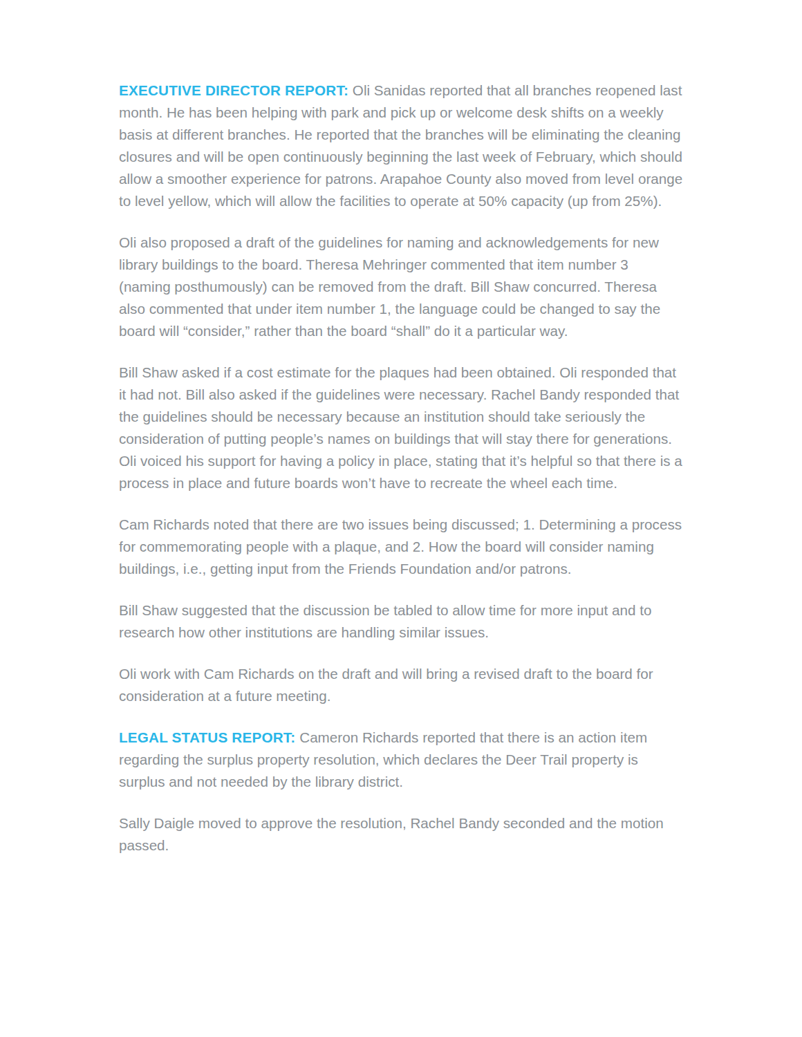EXECUTIVE DIRECTOR REPORT: Oli Sanidas reported that all branches reopened last month. He has been helping with park and pick up or welcome desk shifts on a weekly basis at different branches. He reported that the branches will be eliminating the cleaning closures and will be open continuously beginning the last week of February, which should allow a smoother experience for patrons. Arapahoe County also moved from level orange to level yellow, which will allow the facilities to operate at 50% capacity (up from 25%).
Oli also proposed a draft of the guidelines for naming and acknowledgements for new library buildings to the board. Theresa Mehringer commented that item number 3 (naming posthumously) can be removed from the draft. Bill Shaw concurred. Theresa also commented that under item number 1, the language could be changed to say the board will “consider,” rather than the board “shall” do it a particular way.
Bill Shaw asked if a cost estimate for the plaques had been obtained. Oli responded that it had not. Bill also asked if the guidelines were necessary. Rachel Bandy responded that the guidelines should be necessary because an institution should take seriously the consideration of putting people’s names on buildings that will stay there for generations. Oli voiced his support for having a policy in place, stating that it’s helpful so that there is a process in place and future boards won’t have to recreate the wheel each time.
Cam Richards noted that there are two issues being discussed; 1. Determining a process for commemorating people with a plaque, and 2. How the board will consider naming buildings, i.e., getting input from the Friends Foundation and/or patrons.
Bill Shaw suggested that the discussion be tabled to allow time for more input and to research how other institutions are handling similar issues.
Oli work with Cam Richards on the draft and will bring a revised draft to the board for consideration at a future meeting.
LEGAL STATUS REPORT: Cameron Richards reported that there is an action item regarding the surplus property resolution, which declares the Deer Trail property is surplus and not needed by the library district.
Sally Daigle moved to approve the resolution, Rachel Bandy seconded and the motion passed.